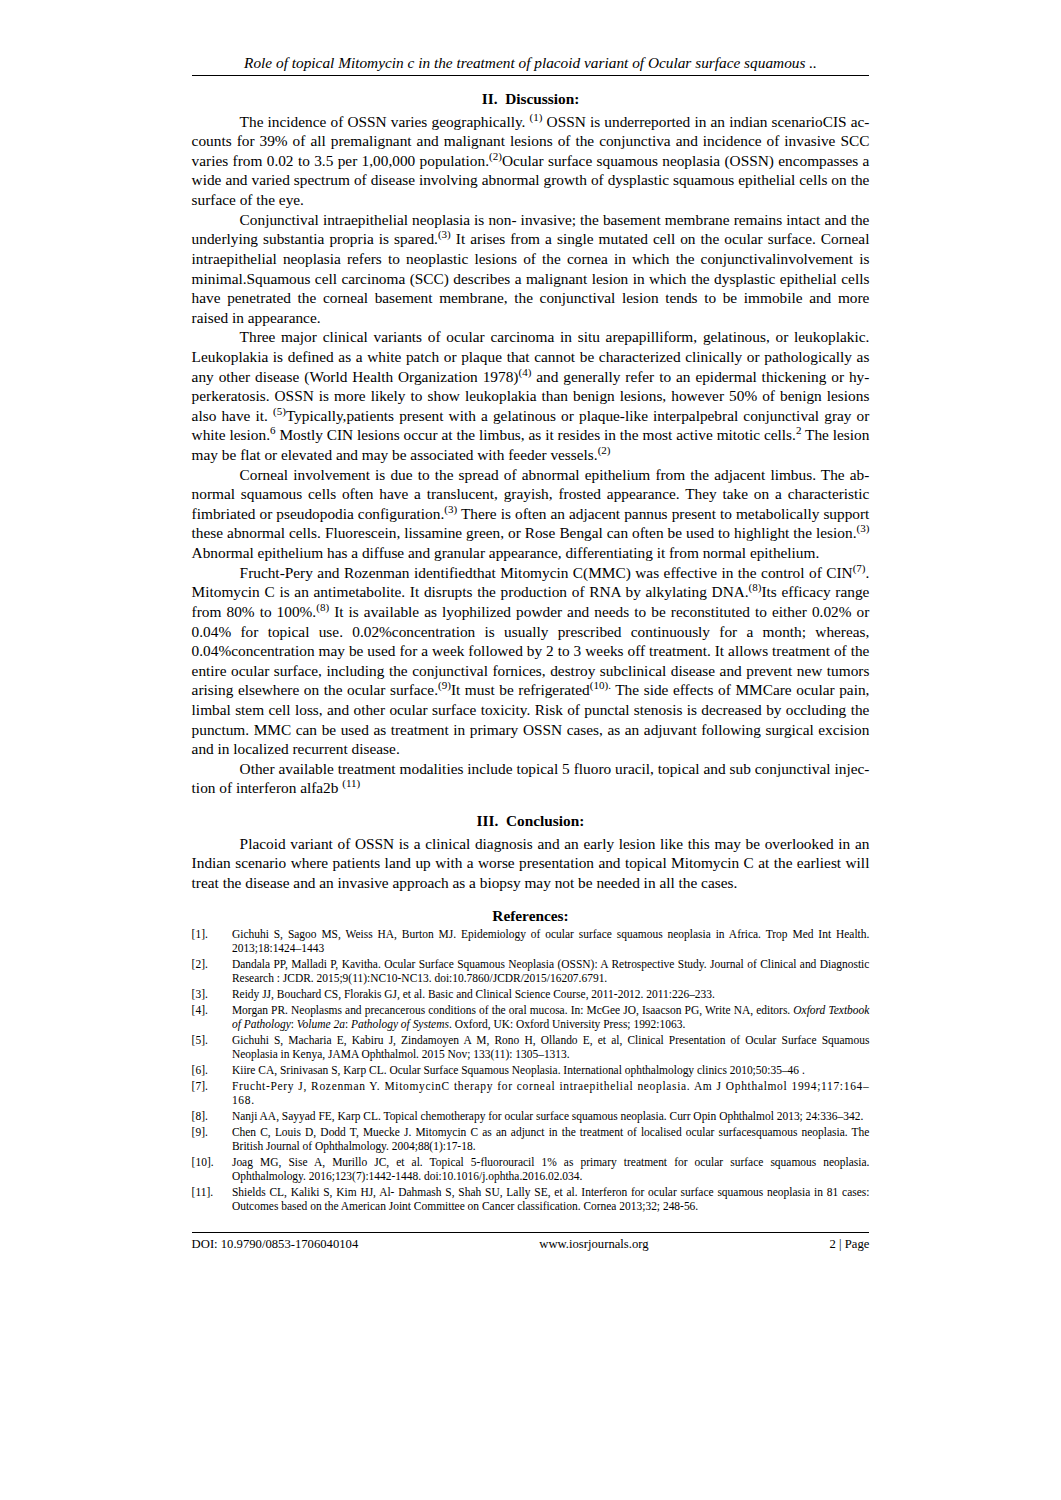Role of topical Mitomycin c in the treatment of placoid variant of Ocular surface squamous ..
II. Discussion:
The incidence of OSSN varies geographically. (1) OSSN is underreported in an indian scenarioCIS accounts for 39% of all premalignant and malignant lesions of the conjunctiva and incidence of invasive SCC varies from 0.02 to 3.5 per 1,00,000 population.(2)Ocular surface squamous neoplasia (OSSN) encompasses a wide and varied spectrum of disease involving abnormal growth of dysplastic squamous epithelial cells on the surface of the eye.
Conjunctival intraepithelial neoplasia is non- invasive; the basement membrane remains intact and the underlying substantia propria is spared.(3) It arises from a single mutated cell on the ocular surface. Corneal intraepithelial neoplasia refers to neoplastic lesions of the cornea in which the conjunctivalinvolvement is minimal.Squamous cell carcinoma (SCC) describes a malignant lesion in which the dysplastic epithelial cells have penetrated the corneal basement membrane, the conjunctival lesion tends to be immobile and more raised in appearance.
Three major clinical variants of ocular carcinoma in situ arepapilliform, gelatinous, or leukoplakic. Leukoplakia is defined as a white patch or plaque that cannot be characterized clinically or pathologically as any other disease (World Health Organization 1978)(4) and generally refer to an epidermal thickening or hyperkeratosis. OSSN is more likely to show leukoplakia than benign lesions, however 50% of benign lesions also have it. (5)Typically,patients present with a gelatinous or plaque-like interpalpebral conjunctival gray or white lesion.6 Mostly CIN lesions occur at the limbus, as it resides in the most active mitotic cells.2 The lesion may be flat or elevated and may be associated with feeder vessels.(2)
Corneal involvement is due to the spread of abnormal epithelium from the adjacent limbus. The abnormal squamous cells often have a translucent, grayish, frosted appearance. They take on a characteristic fimbriated or pseudopodia configuration.(3) There is often an adjacent pannus present to metabolically support these abnormal cells. Fluorescein, lissamine green, or Rose Bengal can often be used to highlight the lesion.(3) Abnormal epithelium has a diffuse and granular appearance, differentiating it from normal epithelium.
Frucht-Pery and Rozenman identifiedthat Mitomycin C(MMC) was effective in the control of CIN(7). Mitomycin C is an antimetabolite. It disrupts the production of RNA by alkylating DNA.(8)Its efficacy range from 80% to 100%.(8) It is available as lyophilized powder and needs to be reconstituted to either 0.02% or 0.04% for topical use. 0.02%concentration is usually prescribed continuously for a month; whereas, 0.04%concentration may be used for a week followed by 2 to 3 weeks off treatment. It allows treatment of the entire ocular surface, including the conjunctival fornices, destroy subclinical disease and prevent new tumors arising elsewhere on the ocular surface.(9)It must be refrigerated(10). The side effects of MMCare ocular pain, limbal stem cell loss, and other ocular surface toxicity. Risk of punctal stenosis is decreased by occluding the punctum. MMC can be used as treatment in primary OSSN cases, as an adjuvant following surgical excision and in localized recurrent disease.
Other available treatment modalities include topical 5 fluoro uracil, topical and sub conjunctival injection of interferon alfa2b (11)
III. Conclusion:
Placoid variant of OSSN is a clinical diagnosis and an early lesion like this may be overlooked in an Indian scenario where patients land up with a worse presentation and topical Mitomycin C at the earliest will treat the disease and an invasive approach as a biopsy may not be needed in all the cases.
References:
[1]. Gichuhi S, Sagoo MS, Weiss HA, Burton MJ. Epidemiology of ocular surface squamous neoplasia in Africa. Trop Med Int Health. 2013;18:1424–1443
[2]. Dandala PP, Malladi P, Kavitha. Ocular Surface Squamous Neoplasia (OSSN): A Retrospective Study. Journal of Clinical and Diagnostic Research : JCDR. 2015;9(11):NC10-NC13. doi:10.7860/JCDR/2015/16207.6791.
[3]. Reidy JJ, Bouchard CS, Florakis GJ, et al. Basic and Clinical Science Course, 2011-2012. 2011:226–233.
[4]. Morgan PR. Neoplasms and precancerous conditions of the oral mucosa. In: McGee JO, Isaacson PG, Write NA, editors. Oxford Textbook of Pathology: Volume 2a: Pathology of Systems. Oxford, UK: Oxford University Press; 1992:1063.
[5]. Gichuhi S, Macharia E, Kabiru J, Zindamoyen A M, Rono H, Ollando E, et al, Clinical Presentation of Ocular Surface Squamous Neoplasia in Kenya, JAMA Ophthalmol. 2015 Nov; 133(11): 1305–1313.
[6]. Kiire CA, Srinivasan S, Karp CL. Ocular Surface Squamous Neoplasia. International ophthalmology clinics 2010;50:35–46 .
[7]. Frucht-Pery J, Rozenman Y. MitomycinC therapy for corneal intraepithelial neoplasia. Am J Ophthalmol 1994;117:164–168.
[8]. Nanji AA, Sayyad FE, Karp CL. Topical chemotherapy for ocular surface squamous neoplasia. Curr Opin Ophthalmol 2013; 24:336–342.
[9]. Chen C, Louis D, Dodd T, Muecke J. Mitomycin C as an adjunct in the treatment of localised ocular surfacesquamous neoplasia. The British Journal of Ophthalmology. 2004;88(1):17-18.
[10]. Joag MG, Sise A, Murillo JC, et al. Topical 5-fluorouracil 1% as primary treatment for ocular surface squamous neoplasia. Ophthalmology. 2016;123(7):1442-1448. doi:10.1016/j.ophtha.2016.02.034.
[11]. Shields CL, Kaliki S, Kim HJ, Al- Dahmash S, Shah SU, Lally SE, et al. Interferon for ocular surface squamous neoplasia in 81 cases: Outcomes based on the American Joint Committee on Cancer classification. Cornea 2013;32; 248-56.
DOI: 10.9790/0853-1706040104
www.iosrjournals.org
2 | Page